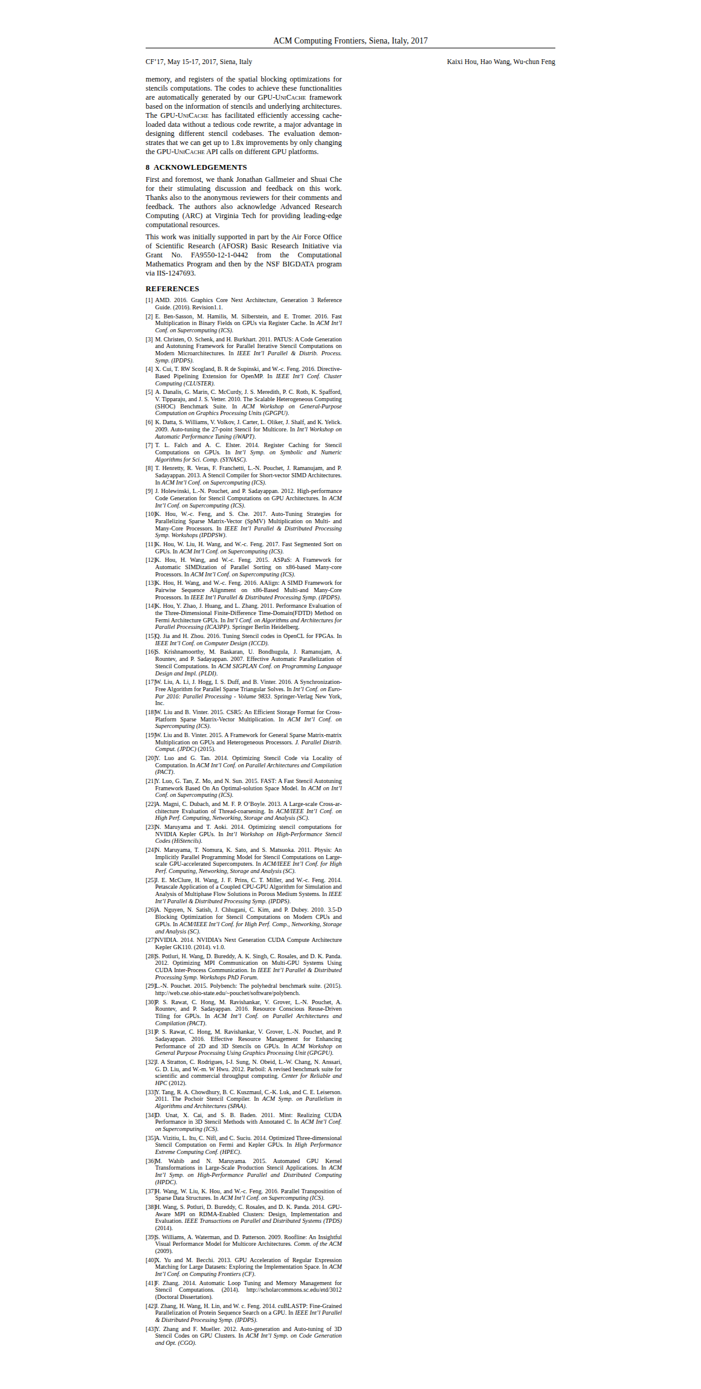ACM Computing Frontiers, Siena, Italy, 2017
CF’17, May 15-17, 2017, Siena, Italy
Kaixi Hou, Hao Wang, Wu-chun Feng
memory, and registers of the spatial blocking optimizations for stencils computations. The codes to achieve these functionalities are automatically generated by our GPU-Uni Cache framework based on the information of stencils and underlying architectures. The GPU-Uni Cache has facilitated efficiently accessing cache-loaded data without a tedious code rewrite, a major advantage in designing different stencil codebases. The evaluation demonstrates that we can get up to 1.8x improvements by only changing the GPU-Uni Cache API calls on different GPU platforms.
8 ACKNOWLEDGEMENTS
First and foremost, we thank Jonathan Gallmeier and Shuai Che for their stimulating discussion and feedback on this work. Thanks also to the anonymous reviewers for their comments and feedback. The authors also acknowledge Advanced Research Computing (ARC) at Virginia Tech for providing leading-edge computational resources.
This work was initially supported in part by the Air Force Office of Scientific Research (AFOSR) Basic Research Initiative via Grant No. FA9550-12-1-0442 from the Computational Mathematics Program and then by the NSF BIGDATA program via IIS-1247693.
REFERENCES
AMD. 2016. Graphics Core Next Architecture, Generation 3 Reference Guide. (2016). Revision1.1.
E. Ben-Sasson, M. Hamilis, M. Silberstein, and E. Tromer. 2016. Fast Multiplication in Binary Fields on GPUs via Register Cache. In ACM Int’l Conf. on Supercomputing (ICS).
M. Christen, O. Schenk, and H. Burkhart. 2011. PATUS: A Code Generation and Autotuning Framework for Parallel Iterative Stencil Computations on Modern Microarchitectures. In IEEE Int’l Parallel & Distrib. Process. Symp. (IPDPS).
X. Cui, T. RW Scogland, B. R de Supinski, and W.-c. Feng. 2016. Directive-Based Pipelining Extension for OpenMP. In IEEE Int’l Conf. Cluster Computing (CLUSTER).
A. Danalis, G. Marin, C. McCurdy, J. S. Meredith, P. C. Roth, K. Spafford, V. Tipparaju, and J. S. Vetter. 2010. The Scalable Heterogeneous Computing (SHOC) Benchmark Suite. In ACM Workshop on General-Purpose Computation on Graphics Processing Units (GPGPU).
K. Datta, S. Williams, V. Volkov, J. Carter, L. Oliker, J. Shalf, and K. Yelick. 2009. Auto-tuning the 27-point Stencil for Multicore. In Int’l Workshop on Automatic Performance Tuning (iWAPT).
T. L. Falch and A. C. Elster. 2014. Register Caching for Stencil Computations on GPUs. In Int’l Symp. on Symbolic and Numeric Algorithms for Sci. Comp. (SYNASC).
T. Henretty, R. Veras, F. Franchetti, L.-N. Pouchet, J. Ramanujam, and P. Sadayappan. 2013. A Stencil Compiler for Short-vector SIMD Architectures. In ACM Int’l Conf. on Supercomputing (ICS).
J. Holewinski, L.-N. Pouchet, and P. Sadayappan. 2012. High-performance Code Generation for Stencil Computations on GPU Architectures. In ACM Int’l Conf. on Supercomputing (ICS).
K. Hou, W.-c. Feng, and S. Che. 2017. Auto-Tuning Strategies for Parallelizing Sparse Matrix-Vector (SpMV) Multiplication on Multi- and Many-Core Processors. In IEEE Int’l Parallel & Distributed Processing Symp. Workshops (IPDPSW).
K. Hou, W. Liu, H. Wang, and W.-c. Feng. 2017. Fast Segmented Sort on GPUs. In ACM Int’l Conf. on Supercomputing (ICS).
K. Hou, H. Wang, and W.-c. Feng. 2015. ASPaS: A Framework for Automatic SIMDization of Parallel Sorting on x86-based Many-core Processors. In ACM Int’l Conf. on Supercomputing (ICS).
K. Hou, H. Wang, and W.-c. Feng. 2016. AAlign: A SIMD Framework for Pairwise Sequence Alignment on x86-Based Multi-and Many-Core Processors. In IEEE Int’l Parallel & Distributed Processing Symp. (IPDPS).
K. Hou, Y. Zhao, J. Huang, and L. Zhang. 2011. Performance Evaluation of the Three-Dimensional Finite-Difference Time-Domain(FDTD) Method on Fermi Architecture GPUs. In Int’l Conf. on Algorithms and Architectures for Parallel Processing (ICA3PP). Springer Berlin Heidelberg.
Q. Jia and H. Zhou. 2016. Tuning Stencil codes in OpenCL for FPGAs. In IEEE Int’l Conf. on Computer Design (ICCD).
S. Krishnamoorthy, M. Baskaran, U. Bondhugula, J. Ramanujam, A. Rountev, and P. Sadayappan. 2007. Effective Automatic Parallelization of Stencil Computations. In ACM SIGPLAN Conf. on Programming Language Design and Impl. (PLDI).
W. Liu, A. Li, J. Hogg, I. S. Duff, and B. Vinter. 2016. A Synchronization-Free Algorithm for Parallel Sparse Triangular Solves. In Int’l Conf. on Euro-Par 2016: Parallel Processing - Volume 9833. Springer-Verlag New York, Inc.
W. Liu and B. Vinter. 2015. CSR5: An Efficient Storage Format for Cross-Platform Sparse Matrix-Vector Multiplication. In ACM Int’l Conf. on Supercomputing (ICS).
W. Liu and B. Vinter. 2015. A Framework for General Sparse Matrix-matrix Multiplication on GPUs and Heterogeneous Processors. J. Parallel Distrib. Comput. (JPDC) (2015).
Y. Luo and G. Tan. 2014. Optimizing Stencil Code via Locality of Computation. In ACM Int’l Conf. on Parallel Architectures and Compilation (PACT).
Y. Luo, G. Tan, Z. Mo, and N. Sun. 2015. FAST: A Fast Stencil Autotuning Framework Based On An Optimal-solution Space Model. In ACM on Int’l Conf. on Supercomputing (ICS).
A. Magni, C. Dubach, and M. F. P. O’Boyle. 2013. A Large-scale Cross-architecture Evaluation of Thread-coarsening. In ACM/IEEE Int’l Conf. on High Perf. Computing, Networking, Storage and Analysis (SC).
N. Maruyama and T. Aoki. 2014. Optimizing stencil computations for NVIDIA Kepler GPUs. In Int’l Workshop on High-Performance Stencil Codes (HiStencils).
N. Maruyama, T. Nomura, K. Sato, and S. Matsuoka. 2011. Physis: An Implicitly Parallel Programming Model for Stencil Computations on Large-scale GPU-accelerated Supercomputers. In ACM/IEEE Int’l Conf. for High Perf. Computing, Networking, Storage and Analysis (SC).
J. E. McClure, H. Wang, J. F. Prins, C. T. Miller, and W.-c. Feng. 2014. Petascale Application of a Coupled CPU-GPU Algorithm for Simulation and Analysis of Multiphase Flow Solutions in Porous Medium Systems. In IEEE Int’l Parallel & Distributed Processing Symp. (IPDPS).
A. Nguyen, N. Satish, J. Chhugani, C. Kim, and P. Dubey. 2010. 3.5-D Blocking Optimization for Stencil Computations on Modern CPUs and GPUs. In ACM/IEEE Int’l Conf. for High Perf. Comp., Networking, Storage and Analysis (SC).
NVIDIA. 2014. NVIDIA’s Next Generation CUDA Compute Architecture Kepler GK110. (2014). v1.0.
S. Potluri, H. Wang, D. Bureddy, A. K. Singh, C. Rosales, and D. K. Panda. 2012. Optimizing MPI Communication on Multi-GPU Systems Using CUDA Inter-Process Communication. In IEEE Int’l Parallel & Distributed Processing Symp. Workshops PhD Forum.
L.-N. Pouchet. 2015. Polybench: The polyhedral benchmark suite. (2015). http://web.cse.ohio-state.edu/~pouchet/software/polybench.
P. S. Rawat, C. Hong, M. Ravishankar, V. Grover, L.-N. Pouchet, A. Rountev, and P. Sadayappan. 2016. Resource Conscious Reuse-Driven Tiling for GPUs. In ACM Int’l Conf. on Parallel Architectures and Compilation (PACT).
P. S. Rawat, C. Hong, M. Ravishankar, V. Grover, L.-N. Pouchet, and P. Sadayappan. 2016. Effective Resource Management for Enhancing Performance of 2D and 3D Stencils on GPUs. In ACM Workshop on General Purpose Processing Using Graphics Processing Unit (GPGPU).
J. A Stratton, C. Rodrigues, I-J. Sung, N. Obeid, L.-W. Chang, N. Anssari, G. D. Liu, and W.-m. W Hwu. 2012. Parboil: A revised benchmark suite for scientific and commercial throughput computing. Center for Reliable and HPC (2012).
Y. Tang, R. A. Chowdhury, B. C. Kuszmaul, C.-K. Luk, and C. E. Leiserson. 2011. The Pochoir Stencil Compiler. In ACM Symp. on Parallelism in Algorithms and Architectures (SPAA).
D. Unat, X. Cai, and S. B. Baden. 2011. Mint: Realizing CUDA Performance in 3D Stencil Methods with Annotated C. In ACM Int’l Conf. on Supercomputing (ICS).
A. Vizitiu, L. Itu, C. Nifl, and C. Suciu. 2014. Optimized Three-dimensional Stencil Computation on Fermi and Kepler GPUs. In High Performance Extreme Computing Conf. (HPEC).
M. Wahib and N. Maruyama. 2015. Automated GPU Kernel Transformations in Large-Scale Production Stencil Applications. In ACM Int’l Symp. on High-Performance Parallel and Distributed Computing (HPDC).
H. Wang, W. Liu, K. Hou, and W.-c. Feng. 2016. Parallel Transposition of Sparse Data Structures. In ACM Int’l Conf. on Supercomputing (ICS).
H. Wang, S. Potluri, D. Bureddy, C. Rosales, and D. K. Panda. 2014. GPU-Aware MPI on RDMA-Enabled Clusters: Design, Implementation and Evaluation. IEEE Transactions on Parallel and Distributed Systems (TPDS) (2014).
S. Williams, A. Waterman, and D. Patterson. 2009. Roofline: An Insightful Visual Performance Model for Multicore Architectures. Comm. of the ACM (2009).
X. Yu and M. Becchi. 2013. GPU Acceleration of Regular Expression Matching for Large Datasets: Exploring the Implementation Space. In ACM Int’l Conf. on Computing Frontiers (CF).
F. Zhang. 2014. Automatic Loop Tuning and Memory Management for Stencil Computations. (2014). http://scholarcommons.sc.edu/etd/3012 (Doctoral Dissertation).
J. Zhang, H. Wang, H. Lin, and W. c. Feng. 2014. cuBLASTP: Fine-Grained Parallelization of Protein Sequence Search on a GPU. In IEEE Int’l Parallel & Distributed Processing Symp. (IPDPS).
Y. Zhang and F. Mueller. 2012. Auto-generation and Auto-tuning of 3D Stencil Codes on GPU Clusters. In ACM Int’l Symp. on Code Generation and Opt. (CGO).